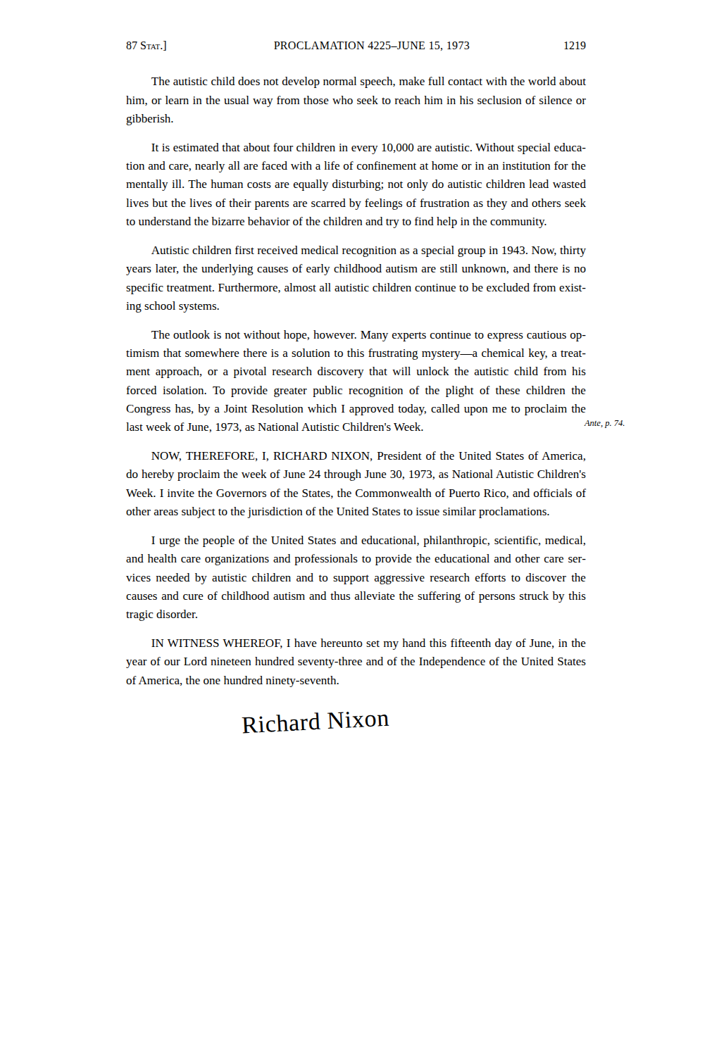87 Stat.]
PROCLAMATION 4225–JUNE 15, 1973
1219
The autistic child does not develop normal speech, make full contact with the world about him, or learn in the usual way from those who seek to reach him in his seclusion of silence or gibberish.
It is estimated that about four children in every 10,000 are autistic. Without special education and care, nearly all are faced with a life of confinement at home or in an institution for the mentally ill. The human costs are equally disturbing; not only do autistic children lead wasted lives but the lives of their parents are scarred by feelings of frustration as they and others seek to understand the bizarre behavior of the children and try to find help in the community.
Autistic children first received medical recognition as a special group in 1943. Now, thirty years later, the underlying causes of early childhood autism are still unknown, and there is no specific treatment. Furthermore, almost all autistic children continue to be excluded from existing school systems.
The outlook is not without hope, however. Many experts continue to express cautious optimism that somewhere there is a solution to this frustrating mystery—a chemical key, a treatment approach, or a pivotal research discovery that will unlock the autistic child from his forced isolation. To provide greater public recognition of the plight of these children the Congress has, by a Joint Resolution which I approved today, called upon me to proclaim the last week of June, 1973, as National Autistic Children's Week.Ante, p. 74.
NOW, THEREFORE, I, RICHARD NIXON, President of the United States of America, do hereby proclaim the week of June 24 through June 30, 1973, as National Autistic Children's Week. I invite the Governors of the States, the Commonwealth of Puerto Rico, and officials of other areas subject to the jurisdiction of the United States to issue similar proclamations.
I urge the people of the United States and educational, philanthropic, scientific, medical, and health care organizations and professionals to provide the educational and other care services needed by autistic children and to support aggressive research efforts to discover the causes and cure of childhood autism and thus alleviate the suffering of persons struck by this tragic disorder.
IN WITNESS WHEREOF, I have hereunto set my hand this fifteenth day of June, in the year of our Lord nineteen hundred seventy-three and of the Independence of the United States of America, the one hundred ninety-seventh.
Richard Nixon